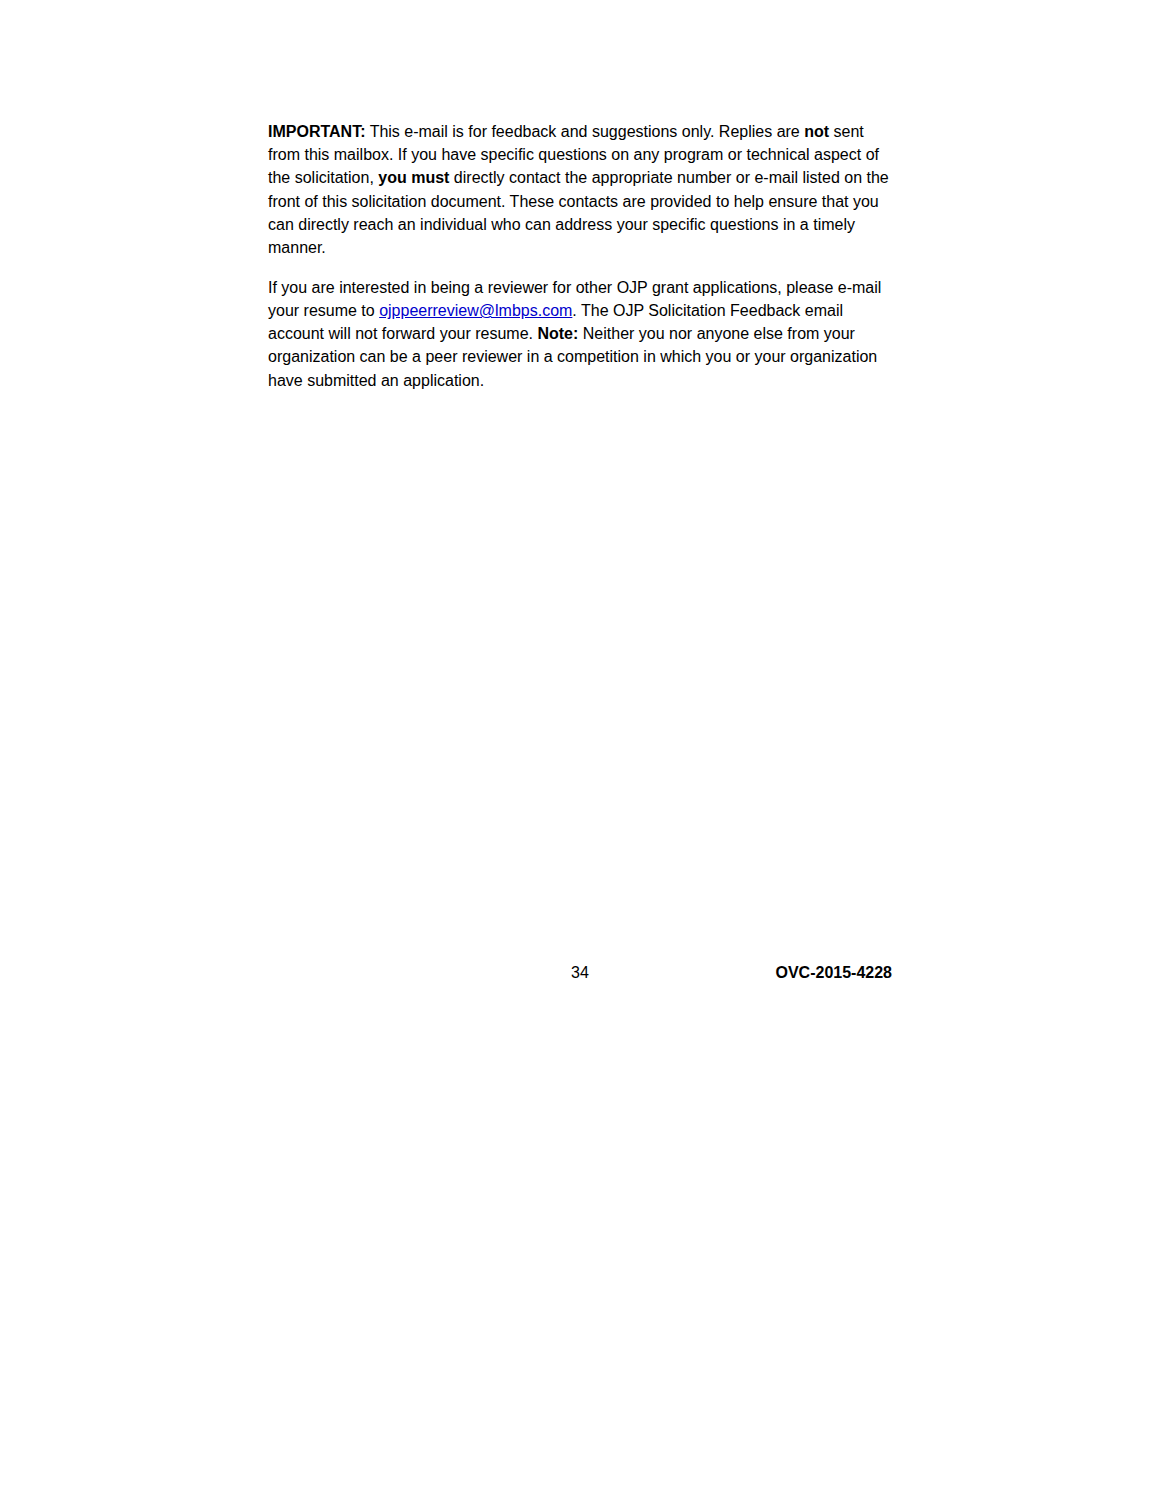IMPORTANT: This e-mail is for feedback and suggestions only. Replies are not sent from this mailbox. If you have specific questions on any program or technical aspect of the solicitation, you must directly contact the appropriate number or e-mail listed on the front of this solicitation document. These contacts are provided to help ensure that you can directly reach an individual who can address your specific questions in a timely manner.
If you are interested in being a reviewer for other OJP grant applications, please e-mail your resume to ojppeerreview@lmbps.com. The OJP Solicitation Feedback email account will not forward your resume. Note: Neither you nor anyone else from your organization can be a peer reviewer in a competition in which you or your organization have submitted an application.
34
OVC-2015-4228